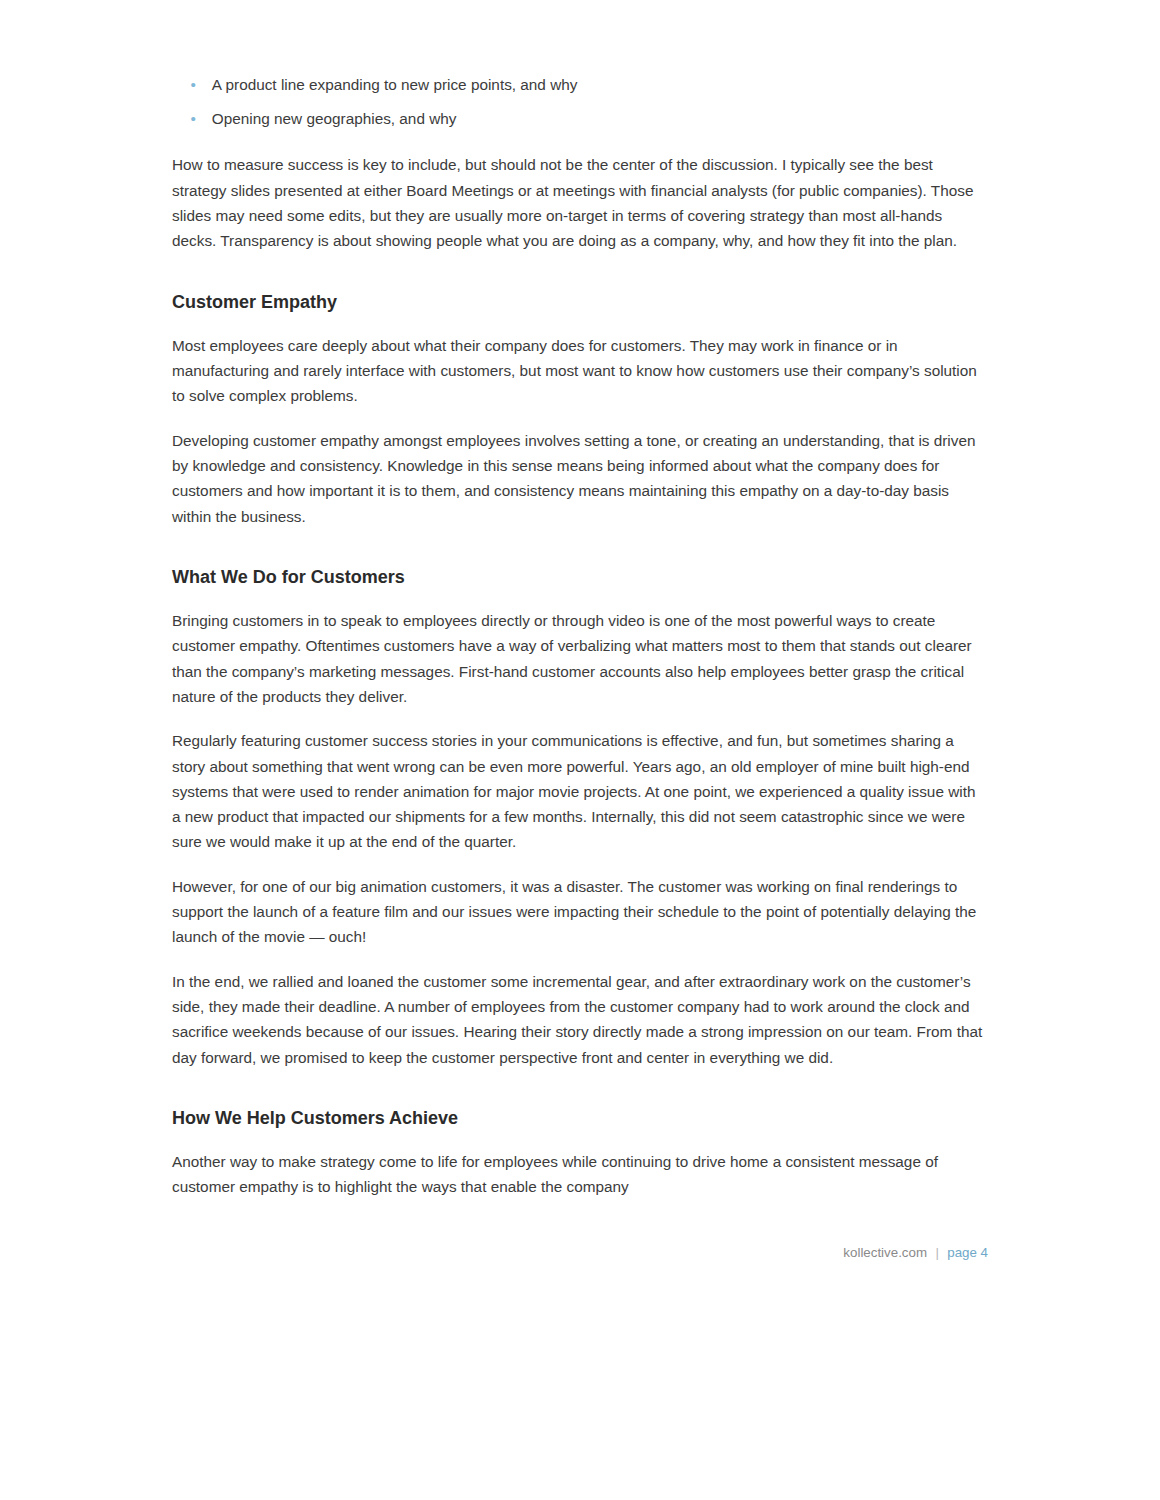A product line expanding to new price points, and why
Opening new geographies, and why
How to measure success is key to include, but should not be the center of the discussion. I typically see the best strategy slides presented at either Board Meetings or at meetings with financial analysts (for public companies). Those slides may need some edits, but they are usually more on-target in terms of covering strategy than most all-hands decks. Transparency is about showing people what you are doing as a company, why, and how they fit into the plan.
Customer Empathy
Most employees care deeply about what their company does for customers. They may work in finance or in manufacturing and rarely interface with customers, but most want to know how customers use their company’s solution to solve complex problems.
Developing customer empathy amongst employees involves setting a tone, or creating an understanding, that is driven by knowledge and consistency. Knowledge in this sense means being informed about what the company does for customers and how important it is to them, and consistency means maintaining this empathy on a day-to-day basis within the business.
What We Do for Customers
Bringing customers in to speak to employees directly or through video is one of the most powerful ways to create customer empathy. Oftentimes customers have a way of verbalizing what matters most to them that stands out clearer than the company’s marketing messages. First-hand customer accounts also help employees better grasp the critical nature of the products they deliver.
Regularly featuring customer success stories in your communications is effective, and fun, but sometimes sharing a story about something that went wrong can be even more powerful. Years ago, an old employer of mine built high-end systems that were used to render animation for major movie projects. At one point, we experienced a quality issue with a new product that impacted our shipments for a few months. Internally, this did not seem catastrophic since we were sure we would make it up at the end of the quarter.
However, for one of our big animation customers, it was a disaster. The customer was working on final renderings to support the launch of a feature film and our issues were impacting their schedule to the point of potentially delaying the launch of the movie — ouch!
In the end, we rallied and loaned the customer some incremental gear, and after extraordinary work on the customer’s side, they made their deadline. A number of employees from the customer company had to work around the clock and sacrifice weekends because of our issues. Hearing their story directly made a strong impression on our team. From that day forward, we promised to keep the customer perspective front and center in everything we did.
How We Help Customers Achieve
Another way to make strategy come to life for employees while continuing to drive home a consistent message of customer empathy is to highlight the ways that enable the company
kollective.com | page 4